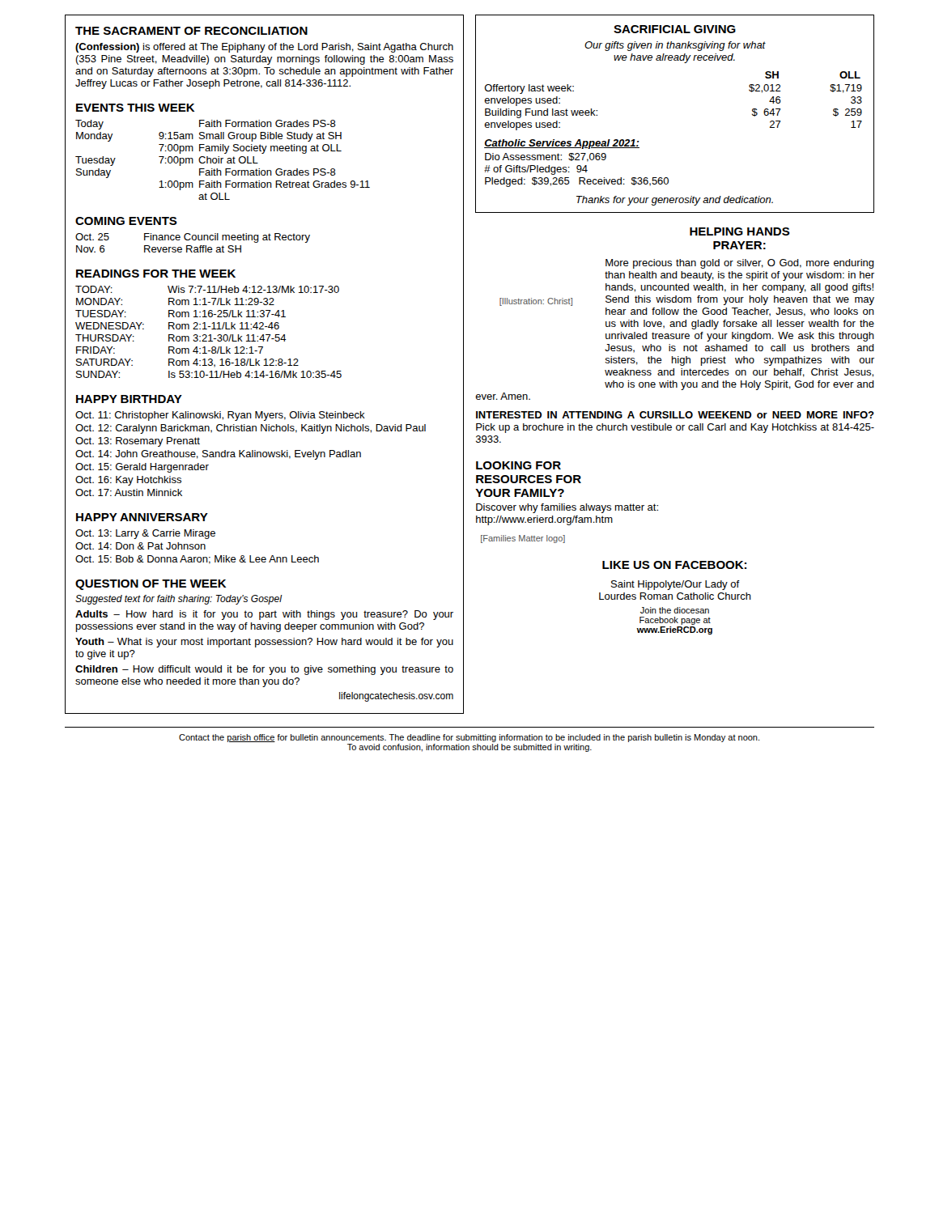The Sacrament of Reconciliation
(Confession) is offered at The Epiphany of the Lord Parish, Saint Agatha Church (353 Pine Street, Meadville) on Saturday mornings following the 8:00am Mass and on Saturday afternoons at 3:30pm. To schedule an appointment with Father Jeffrey Lucas or Father Joseph Petrone, call 814-336-1112.
Events This Week
| Today | | Faith Formation Grades PS-8 |
| Monday | 9:15am | Small Group Bible Study at SH |
| | 7:00pm | Family Society meeting at OLL |
| Tuesday | 7:00pm | Choir at OLL |
| Sunday | | Faith Formation Grades PS-8 |
| | 1:00pm | Faith Formation Retreat Grades 9-11 at OLL |
Coming Events
| Oct. 25 | Finance Council meeting at Rectory |
| Nov. 6 | Reverse Raffle at SH |
Readings for the Week
| TODAY: | Wis 7:7-11/Heb 4:12-13/Mk 10:17-30 |
| MONDAY: | Rom 1:1-7/Lk 11:29-32 |
| TUESDAY: | Rom 1:16-25/Lk 11:37-41 |
| WEDNESDAY: | Rom 2:1-11/Lk 11:42-46 |
| THURSDAY: | Rom 3:21-30/Lk 11:47-54 |
| FRIDAY: | Rom 4:1-8/Lk 12:1-7 |
| SATURDAY: | Rom 4:13, 16-18/Lk 12:8-12 |
| SUNDAY: | Is 53:10-11/Heb 4:14-16/Mk 10:35-45 |
Happy Birthday
Oct. 11: Christopher Kalinowski, Ryan Myers, Olivia Steinbeck
Oct. 12: Caralynn Barickman, Christian Nichols, Kaitlyn Nichols, David Paul
Oct. 13: Rosemary Prenatt
Oct. 14: John Greathouse, Sandra Kalinowski, Evelyn Padlan
Oct. 15: Gerald Hargenrader
Oct. 16: Kay Hotchkiss
Oct. 17: Austin Minnick
Happy Anniversary
Oct. 13: Larry & Carrie Mirage
Oct. 14: Don & Pat Johnson
Oct. 15: Bob & Donna Aaron; Mike & Lee Ann Leech
Question of the Week
Suggested text for faith sharing: Today’s Gospel
Adults – How hard is it for you to part with things you treasure? Do your possessions ever stand in the way of having deeper communion with God?
Youth – What is your most important possession? How hard would it be for you to give it up?
Children – How difficult would it be for you to give something you treasure to someone else who needed it more than you do?
lifelongcatechesis.osv.com
Sacrificial Giving
Our gifts given in thanksgiving for what
we have already received.
| | SH | OLL |
| Offertory last week: | $2,012 | $1,719 |
| envelopes used: | 46 | 33 |
| Building Fund last week: | $ 647 | $ 259 |
| envelopes used: | 27 | 17 |
Catholic Services Appeal 2021:
Dio Assessment: $27,069
# of Gifts/Pledges: 94
Pledged: $39,265 Received: $36,560
Thanks for your generosity and dedication.
[Illustration: Christ]
Helping Hands
Prayer:
More precious than gold or silver, O God, more enduring than health and beauty, is the spirit of your wisdom: in her hands, uncounted wealth, in her company, all good gifts! Send this wisdom from your holy heaven that we may hear and follow the Good Teacher, Jesus, who looks on us with love, and gladly forsake all lesser wealth for the unrivaled treasure of your kingdom. We ask this through Jesus, who is not ashamed to call us brothers and sisters, the high priest who sympathizes with our weakness and intercedes on our behalf, Christ Jesus, who is one with you and the Holy Spirit, God for ever and ever. Amen.
INTERESTED IN ATTENDING A CURSILLO WEEKEND or NEED MORE INFO? Pick up a brochure in the church vestibule or call Carl and Kay Hotchkiss at 814-425-3933.
Looking for
Resources for
Your Family?
Discover why families always matter at:
http://www.erierd.org/fam.htm
[Families Matter logo]
Like Us on Facebook:
Saint Hippolyte/Our Lady of
Lourdes Roman Catholic Church
Join the diocesan
Facebook page at
www.ErieRCD.org
Contact the parish office for bulletin announcements. The deadline for submitting information to be included in the parish bulletin is Monday at noon.
To avoid confusion, information should be submitted in writing.